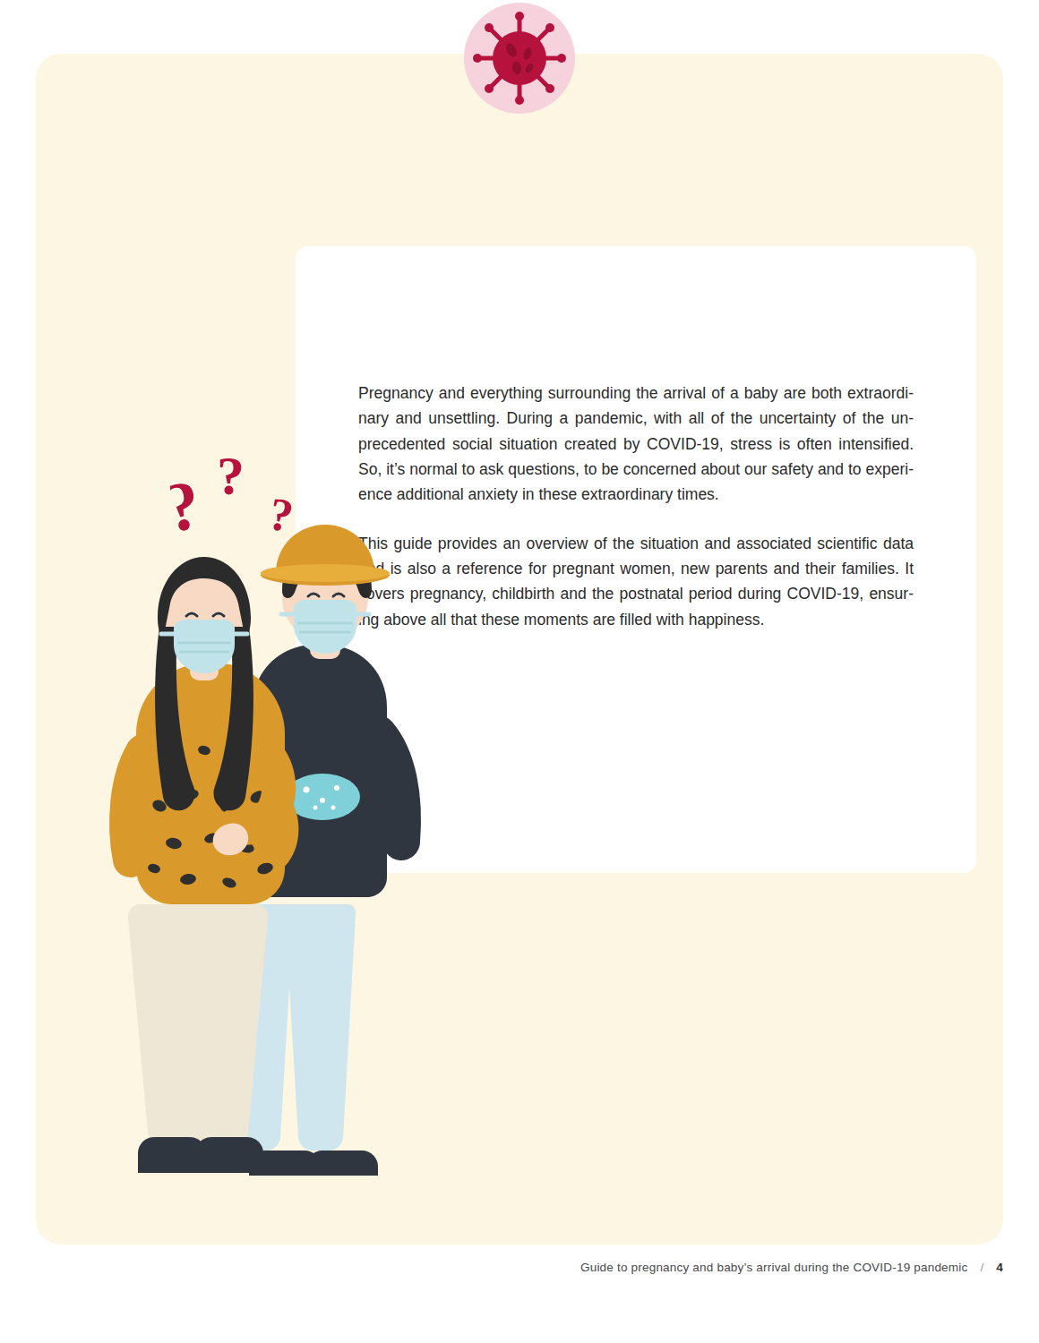? ? ?
Pregnancy and everything surrounding the arrival of a baby are both extraordinary and unsettling. During a pandemic, with all of the uncertainty of the unprecedented social situation created by COVID-19, stress is often intensified. So, it’s normal to ask questions, to be concerned about our safety and to experience additional anxiety in these extraordinary times.
This guide provides an overview of the situation and associated scientific data and is also a reference for pregnant women, new parents and their families. It covers pregnancy, childbirth and the postnatal period during COVID-19, ensuring above all that these moments are filled with happiness.
Guide to pregnancy and baby’s arrival during the COVID-19 pandemic / 4